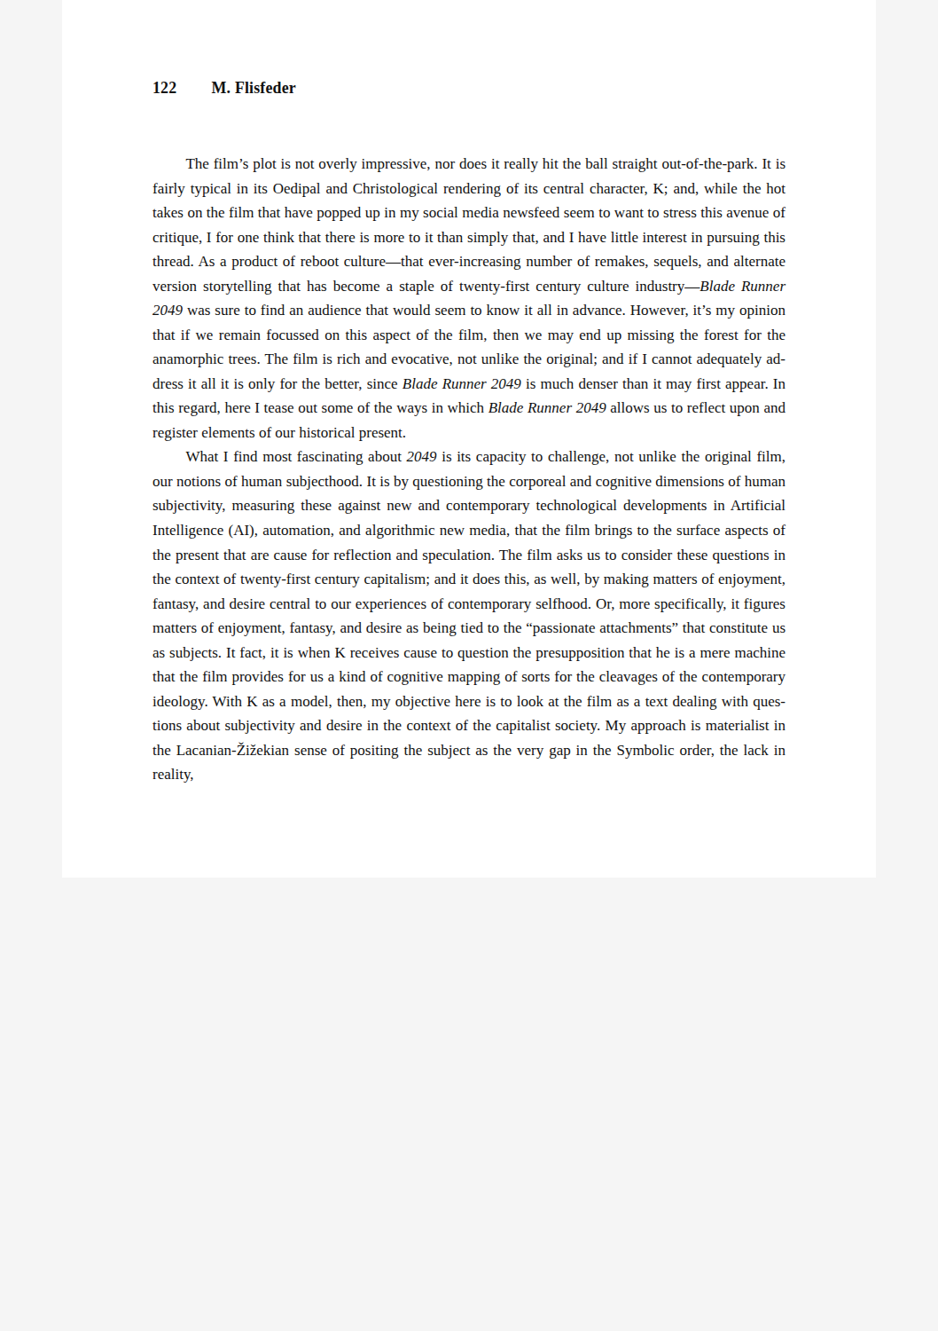122 M. Flisfeder
The film’s plot is not overly impressive, nor does it really hit the ball straight out-of-the-park. It is fairly typical in its Oedipal and Christological rendering of its central character, K; and, while the hot takes on the film that have popped up in my social media newsfeed seem to want to stress this avenue of critique, I for one think that there is more to it than simply that, and I have little interest in pursuing this thread. As a product of reboot culture—that ever-increasing number of remakes, sequels, and alternate version storytelling that has become a staple of twenty-first century culture industry—Blade Runner 2049 was sure to find an audience that would seem to know it all in advance. However, it’s my opinion that if we remain focussed on this aspect of the film, then we may end up missing the forest for the anamorphic trees. The film is rich and evocative, not unlike the original; and if I cannot adequately address it all it is only for the better, since Blade Runner 2049 is much denser than it may first appear. In this regard, here I tease out some of the ways in which Blade Runner 2049 allows us to reflect upon and register elements of our historical present.
What I find most fascinating about 2049 is its capacity to challenge, not unlike the original film, our notions of human subjecthood. It is by questioning the corporeal and cognitive dimensions of human subjectivity, measuring these against new and contemporary technological developments in Artificial Intelligence (AI), automation, and algorithmic new media, that the film brings to the surface aspects of the present that are cause for reflection and speculation. The film asks us to consider these questions in the context of twenty-first century capitalism; and it does this, as well, by making matters of enjoyment, fantasy, and desire central to our experiences of contemporary selfhood. Or, more specifically, it figures matters of enjoyment, fantasy, and desire as being tied to the “passionate attachments” that constitute us as subjects. It fact, it is when K receives cause to question the presupposition that he is a mere machine that the film provides for us a kind of cognitive mapping of sorts for the cleavages of the contemporary ideology. With K as a model, then, my objective here is to look at the film as a text dealing with questions about subjectivity and desire in the context of the capitalist society. My approach is materialist in the Lacanian-Žižekian sense of positing the subject as the very gap in the Symbolic order, the lack in reality,